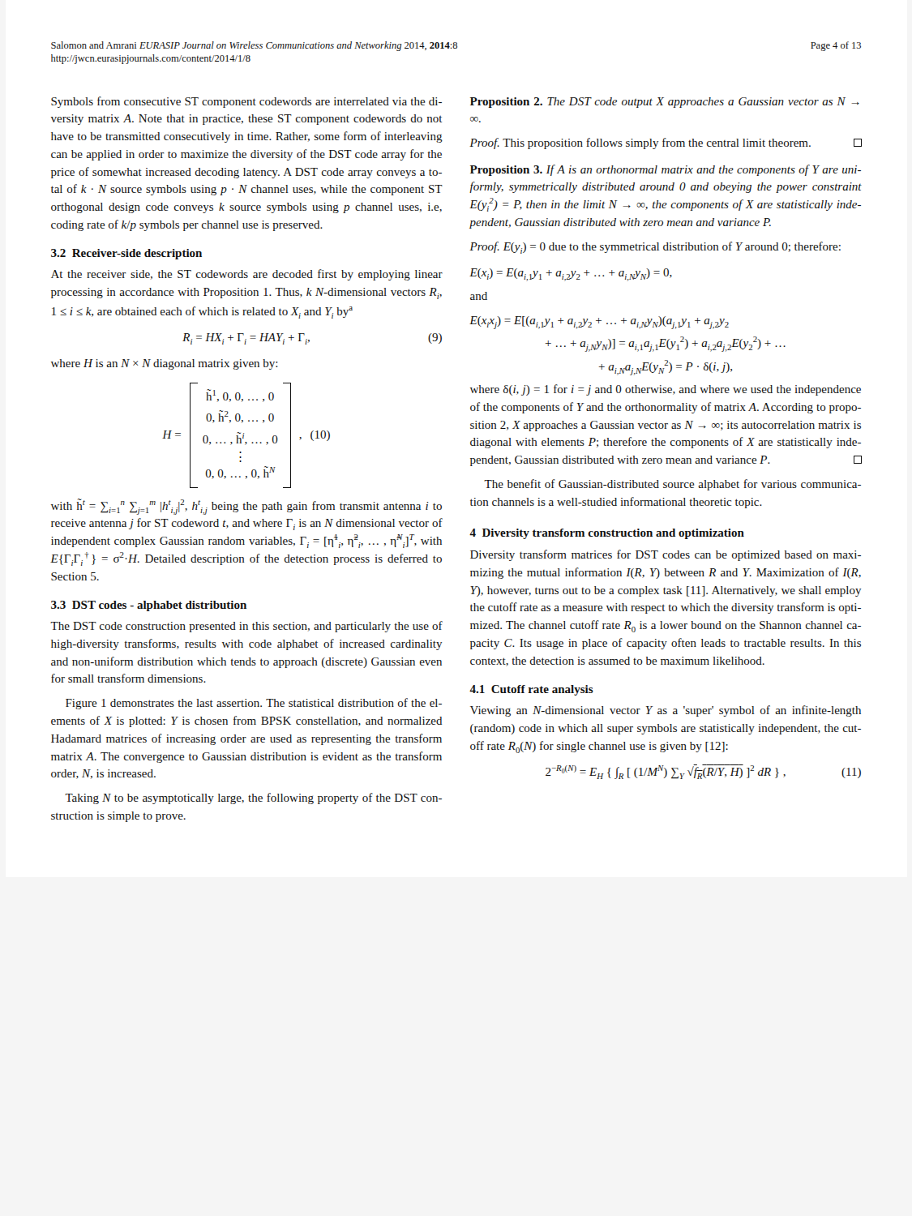Salomon and Amrani EURASIP Journal on Wireless Communications and Networking 2014, 2014:8
http://jwcn.eurasipjournals.com/content/2014/1/8
Page 4 of 13
Symbols from consecutive ST component codewords are interrelated via the diversity matrix A. Note that in practice, these ST component codewords do not have to be transmitted consecutively in time. Rather, some form of interleaving can be applied in order to maximize the diversity of the DST code array for the price of somewhat increased decoding latency. A DST code array conveys a total of k · N source symbols using p · N channel uses, while the component ST orthogonal design code conveys k source symbols using p channel uses, i.e, coding rate of k/p symbols per channel use is preserved.
3.2 Receiver-side description
At the receiver side, the ST codewords are decoded first by employing linear processing in accordance with Proposition 1. Thus, k N-dimensional vectors Ri, 1 ≤ i ≤ k, are obtained each of which is related to Xi and Yi bya
Ri = HXi + Γi = HAYi + Γi, (9)
where H is an N × N diagonal matrix given by:
H = h̃1, 0, 0, … , 0 0, h̃2, 0, … , 0 0, … , h̃i, … , 0 ⋮ 0, 0, … , 0, h̃N , (10)
with h̃t = ∑i=1n ∑j=1m |hti,j|2, hti,j being the path gain from transmit antenna i to receive antenna j for ST codeword t, and where Γi is an N dimensional vector of independent complex Gaussian random variables, Γi = [η̃1i, η̃2i, … , η̃Ni]T, with E{ΓiΓi†} = σ2·H. Detailed description of the detection process is deferred to Section 5.
3.3 DST codes - alphabet distribution
The DST code construction presented in this section, and particularly the use of high-diversity transforms, results with code alphabet of increased cardinality and non-uniform distribution which tends to approach (discrete) Gaussian even for small transform dimensions.
Figure 1 demonstrates the last assertion. The statistical distribution of the elements of X is plotted: Y is chosen from BPSK constellation, and normalized Hadamard matrices of increasing order are used as representing the transform matrix A. The convergence to Gaussian distribution is evident as the transform order, N, is increased.
Taking N to be asymptotically large, the following property of the DST construction is simple to prove.
Proposition 2. The DST code output X approaches a Gaussian vector as N → ∞.
Proof. This proposition follows simply from the central limit theorem.
Proposition 3. If A is an orthonormal matrix and the components of Y are uniformly, symmetrically distributed around 0 and obeying the power constraint E(yi2) = P, then in the limit N → ∞, the components of X are statistically independent, Gaussian distributed with zero mean and variance P.
Proof. E(yi) = 0 due to the symmetrical distribution of Y around 0; therefore:
E(xi) = E(ai,1y1 + ai,2y2 + … + ai,NyN) = 0,
and
E(xixj) = E[(ai,1y1 + ai,2y2 + … + ai,NyN)(aj,1y1 + aj,2y2
+ … + aj,NyN)] = ai,1aj,1E(y12) + ai,2aj,2E(y22) + …
+ ai,Naj,NE(yN2) = P · δ(i, j),
where δ(i, j) = 1 for i = j and 0 otherwise, and where we used the independence of the components of Y and the orthonormality of matrix A. According to proposition 2, X approaches a Gaussian vector as N → ∞; its autocorrelation matrix is diagonal with elements P; therefore the components of X are statistically independent, Gaussian distributed with zero mean and variance P.
The benefit of Gaussian-distributed source alphabet for various communication channels is a well-studied informational theoretic topic.
4 Diversity transform construction and optimization
Diversity transform matrices for DST codes can be optimized based on maximizing the mutual information I(R, Y) between R and Y. Maximization of I(R, Y), however, turns out to be a complex task [11]. Alternatively, we shall employ the cutoff rate as a measure with respect to which the diversity transform is optimized. The channel cutoff rate R0 is a lower bound on the Shannon channel capacity C. Its usage in place of capacity often leads to tractable results. In this context, the detection is assumed to be maximum likelihood.
4.1 Cutoff rate analysis
Viewing an N-dimensional vector Y as a 'super' symbol of an infinite-length (random) code in which all super symbols are statistically independent, the cutoff rate R0(N) for single channel use is given by [12]:
2−R0(N) = EH { ∫R [ (1/MN) ∑Y √fR(R/Y, H) ]2 dR } , (11)